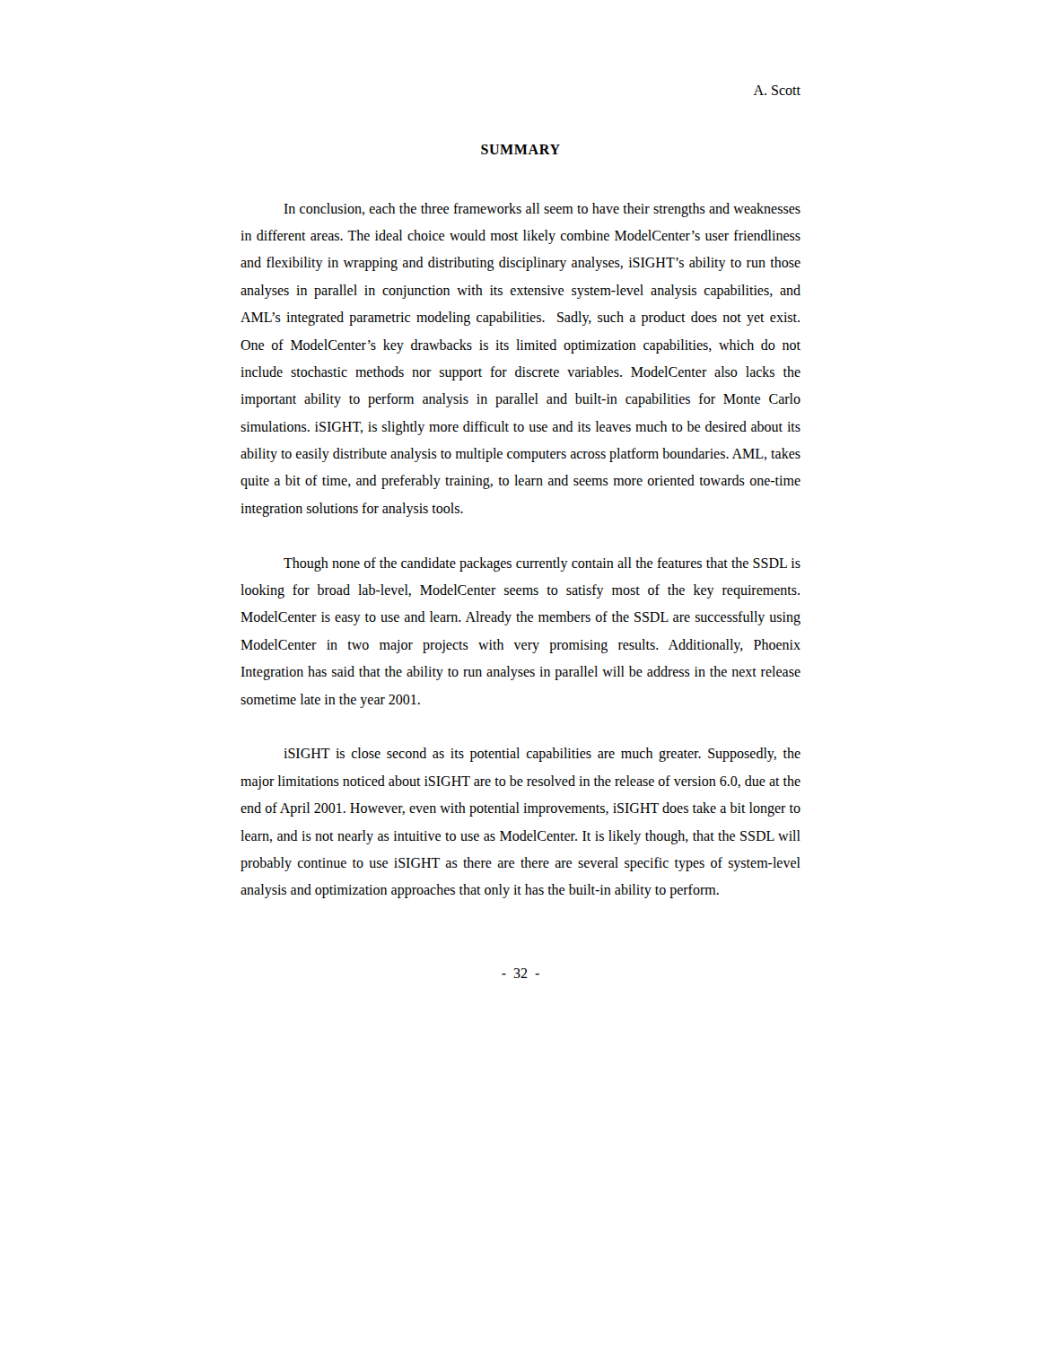A. Scott
SUMMARY
In conclusion, each the three frameworks all seem to have their strengths and weaknesses in different areas. The ideal choice would most likely combine ModelCenter’s user friendliness and flexibility in wrapping and distributing disciplinary analyses, iSIGHT’s ability to run those analyses in parallel in conjunction with its extensive system-level analysis capabilities, and AML’s integrated parametric modeling capabilities. Sadly, such a product does not yet exist. One of ModelCenter’s key drawbacks is its limited optimization capabilities, which do not include stochastic methods nor support for discrete variables. ModelCenter also lacks the important ability to perform analysis in parallel and built-in capabilities for Monte Carlo simulations. iSIGHT, is slightly more difficult to use and its leaves much to be desired about its ability to easily distribute analysis to multiple computers across platform boundaries. AML, takes quite a bit of time, and preferably training, to learn and seems more oriented towards one-time integration solutions for analysis tools.
Though none of the candidate packages currently contain all the features that the SSDL is looking for broad lab-level, ModelCenter seems to satisfy most of the key requirements. ModelCenter is easy to use and learn. Already the members of the SSDL are successfully using ModelCenter in two major projects with very promising results. Additionally, Phoenix Integration has said that the ability to run analyses in parallel will be address in the next release sometime late in the year 2001.
iSIGHT is close second as its potential capabilities are much greater. Supposedly, the major limitations noticed about iSIGHT are to be resolved in the release of version 6.0, due at the end of April 2001. However, even with potential improvements, iSIGHT does take a bit longer to learn, and is not nearly as intuitive to use as ModelCenter. It is likely though, that the SSDL will probably continue to use iSIGHT as there are there are several specific types of system-level analysis and optimization approaches that only it has the built-in ability to perform.
- 32 -